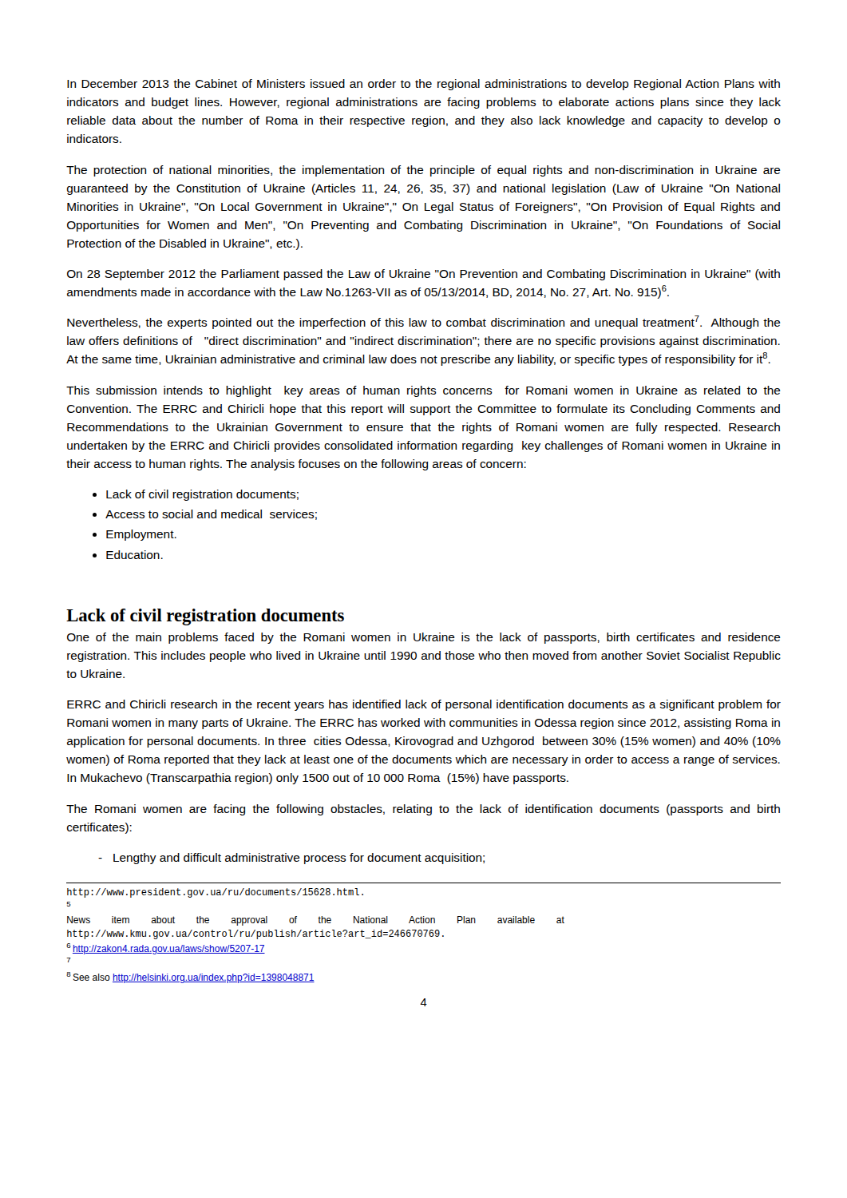In December 2013 the Cabinet of Ministers issued an order to the regional administrations to develop Regional Action Plans with indicators and budget lines. However, regional administrations are facing problems to elaborate actions plans since they lack reliable data about the number of Roma in their respective region, and they also lack knowledge and capacity to develop o indicators.
The protection of national minorities, the implementation of the principle of equal rights and non-discrimination in Ukraine are guaranteed by the Constitution of Ukraine (Articles 11, 24, 26, 35, 37) and national legislation (Law of Ukraine "On National Minorities in Ukraine", "On Local Government in Ukraine"," On Legal Status of Foreigners", "On Provision of Equal Rights and Opportunities for Women and Men", "On Preventing and Combating Discrimination in Ukraine", "On Foundations of Social Protection of the Disabled in Ukraine", etc.).
On 28 September 2012 the Parliament passed the Law of Ukraine "On Prevention and Combating Discrimination in Ukraine" (with amendments made in accordance with the Law No.1263-VII as of 05/13/2014, BD, 2014, No. 27, Art. No. 915)6.
Nevertheless, the experts pointed out the imperfection of this law to combat discrimination and unequal treatment7. Although the law offers definitions of "direct discrimination" and "indirect discrimination"; there are no specific provisions against discrimination. At the same time, Ukrainian administrative and criminal law does not prescribe any liability, or specific types of responsibility for it8.
This submission intends to highlight key areas of human rights concerns for Romani women in Ukraine as related to the Convention. The ERRC and Chiricli hope that this report will support the Committee to formulate its Concluding Comments and Recommendations to the Ukrainian Government to ensure that the rights of Romani women are fully respected. Research undertaken by the ERRC and Chiricli provides consolidated information regarding key challenges of Romani women in Ukraine in their access to human rights. The analysis focuses on the following areas of concern:
Lack of civil registration documents;
Access to social and medical services;
Employment.
Education.
Lack of civil registration documents
One of the main problems faced by the Romani women in Ukraine is the lack of passports, birth certificates and residence registration. This includes people who lived in Ukraine until 1990 and those who then moved from another Soviet Socialist Republic to Ukraine.
ERRC and Chiricli research in the recent years has identified lack of personal identification documents as a significant problem for Romani women in many parts of Ukraine. The ERRC has worked with communities in Odessa region since 2012, assisting Roma in application for personal documents. In three cities Odessa, Kirovograd and Uzhgorod between 30% (15% women) and 40% (10% women) of Roma reported that they lack at least one of the documents which are necessary in order to access a range of services. In Mukachevo (Transcarpathia region) only 1500 out of 10 000 Roma (15%) have passports.
The Romani women are facing the following obstacles, relating to the lack of identification documents (passports and birth certificates):
Lengthy and difficult administrative process for document acquisition;
http://www.president.gov.ua/ru/documents/15628.html.
5 News item about the approval of the National Action Plan available at
http://www.kmu.gov.ua/control/ru/publish/article?art_id=246670769.
6 http://zakon4.rada.gov.ua/laws/show/5207-17
7
8 See also http://helsinki.org.ua/index.php?id=1398048871
4